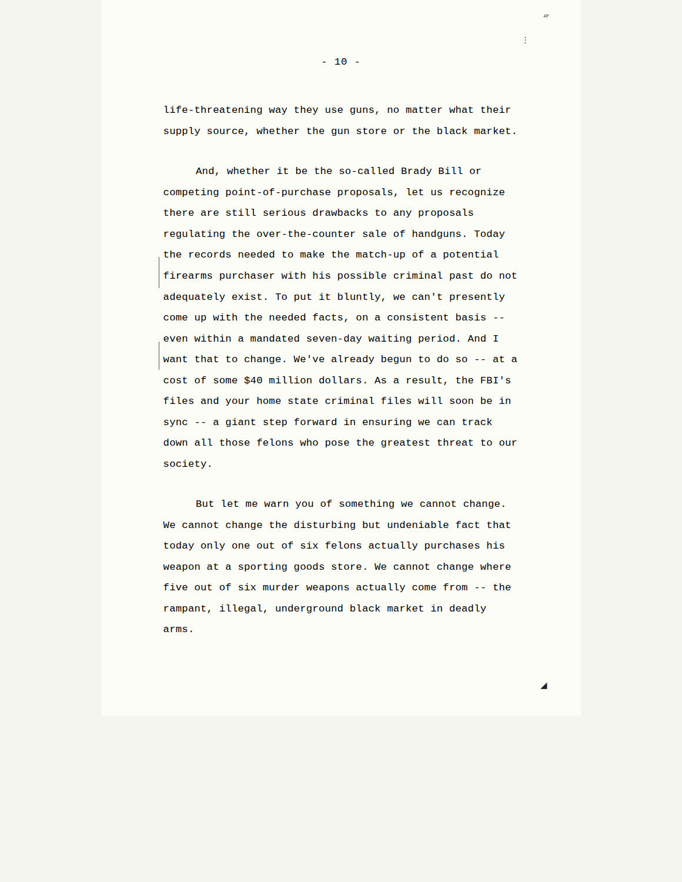▱
⋮
- 10 -
life-threatening way they use guns, no matter what their supply source, whether the gun store or the black market.
And, whether it be the so-called Brady Bill or competing point-of-purchase proposals, let us recognize there are still serious drawbacks to any proposals regulating the over-the-counter sale of handguns. Today the records needed to make the match-up of a potential firearms purchaser with his possible criminal past do not adequately exist. To put it bluntly, we can't presently come up with the needed facts, on a consistent basis -- even within a mandated seven-day waiting period. And I want that to change. We've already begun to do so -- at a cost of some $40 million dollars. As a result, the FBI's files and your home state criminal files will soon be in sync -- a giant step forward in ensuring we can track down all those felons who pose the greatest threat to our society.
But let me warn you of something we cannot change. We cannot change the disturbing but undeniable fact that today only one out of six felons actually purchases his weapon at a sporting goods store. We cannot change where five out of six murder weapons actually come from -- the rampant, illegal, underground black market in deadly arms.
◢